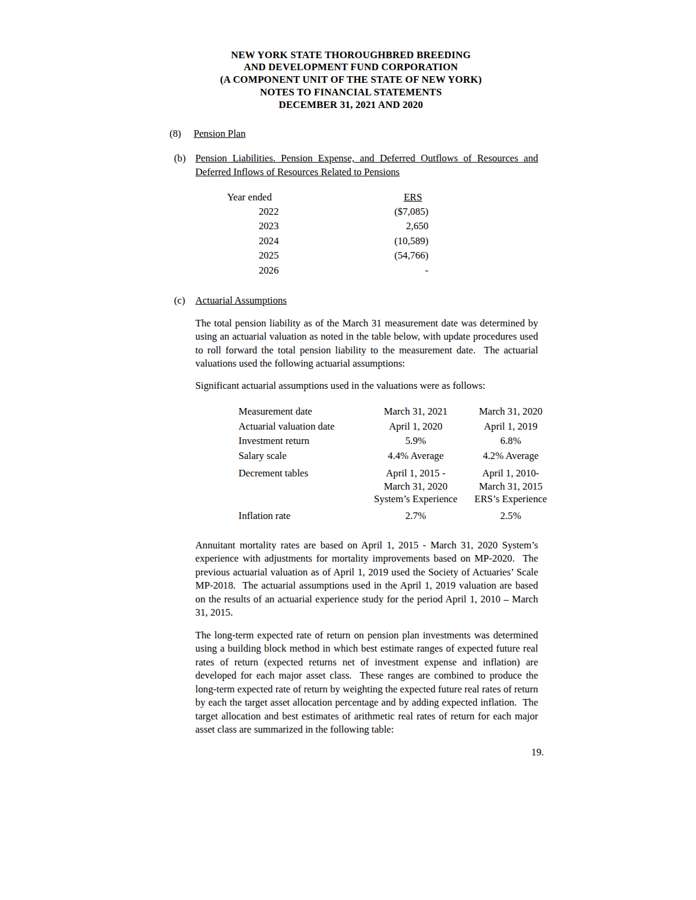New York State Thoroughbred Breeding
and Development Fund Corporation
(A Component Unit of the State of New York)
Notes to Financial Statements
December 31, 2021 and 2020
(8) Pension Plan
(b)
Pension Liabilities. Pension Expense, and Deferred Outflows of Resources and Deferred Inflows of Resources Related to Pensions
| Year ended | ERS |
| --- | --- |
| 2022 | ($7,085) |
| 2023 | 2,650 |
| 2024 | (10,589) |
| 2025 | (54,766) |
| 2026 | - |
(c)
Actuarial Assumptions
The total pension liability as of the March 31 measurement date was determined by using an actuarial valuation as noted in the table below, with update procedures used to roll forward the total pension liability to the measurement date. The actuarial valuations used the following actuarial assumptions:
Significant actuarial assumptions used in the valuations were as follows:
| Measurement date | March 31, 2021 | March 31, 2020 |
| Actuarial valuation date | April 1, 2020 | April 1, 2019 |
| Investment return | 5.9% | 6.8% |
| Salary scale | 4.4% Average | 4.2% Average |
| Decrement tables | April 1, 2015 - March 31, 2020 System’s Experience | April 1, 2010- March 31, 2015 ERS’s Experience |
| Inflation rate | 2.7% | 2.5% |
Annuitant mortality rates are based on April 1, 2015 - March 31, 2020 System’s experience with adjustments for mortality improvements based on MP-2020. The previous actuarial valuation as of April 1, 2019 used the Society of Actuaries’ Scale MP-2018. The actuarial assumptions used in the April 1, 2019 valuation are based on the results of an actuarial experience study for the period April 1, 2010 – March 31, 2015.
The long-term expected rate of return on pension plan investments was determined using a building block method in which best estimate ranges of expected future real rates of return (expected returns net of investment expense and inflation) are developed for each major asset class. These ranges are combined to produce the long-term expected rate of return by weighting the expected future real rates of return by each the target asset allocation percentage and by adding expected inflation. The target allocation and best estimates of arithmetic real rates of return for each major asset class are summarized in the following table:
19.